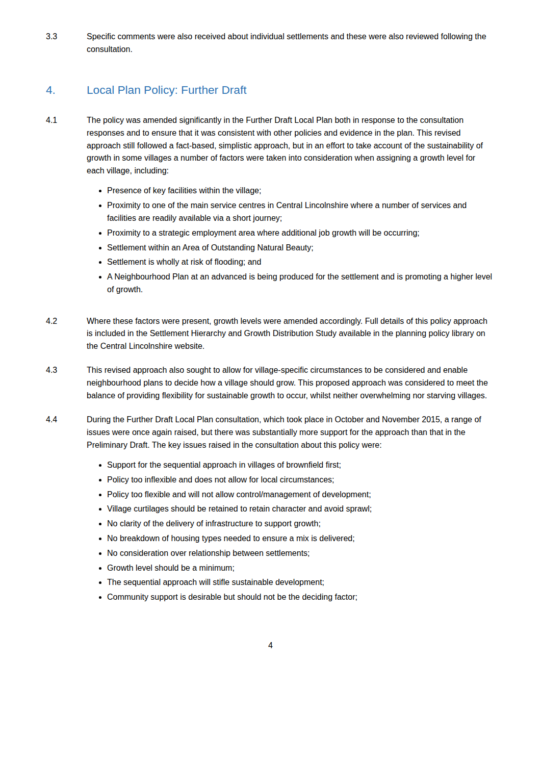3.3
Specific comments were also received about individual settlements and these were also reviewed following the consultation.
4. Local Plan Policy: Further Draft
4.1
The policy was amended significantly in the Further Draft Local Plan both in response to the consultation responses and to ensure that it was consistent with other policies and evidence in the plan. This revised approach still followed a fact-based, simplistic approach, but in an effort to take account of the sustainability of growth in some villages a number of factors were taken into consideration when assigning a growth level for each village, including:
Presence of key facilities within the village;
Proximity to one of the main service centres in Central Lincolnshire where a number of services and facilities are readily available via a short journey;
Proximity to a strategic employment area where additional job growth will be occurring;
Settlement within an Area of Outstanding Natural Beauty;
Settlement is wholly at risk of flooding; and
A Neighbourhood Plan at an advanced is being produced for the settlement and is promoting a higher level of growth.
4.2
Where these factors were present, growth levels were amended accordingly. Full details of this policy approach is included in the Settlement Hierarchy and Growth Distribution Study available in the planning policy library on the Central Lincolnshire website.
4.3
This revised approach also sought to allow for village-specific circumstances to be considered and enable neighbourhood plans to decide how a village should grow. This proposed approach was considered to meet the balance of providing flexibility for sustainable growth to occur, whilst neither overwhelming nor starving villages.
4.4
During the Further Draft Local Plan consultation, which took place in October and November 2015, a range of issues were once again raised, but there was substantially more support for the approach than that in the Preliminary Draft. The key issues raised in the consultation about this policy were:
Support for the sequential approach in villages of brownfield first;
Policy too inflexible and does not allow for local circumstances;
Policy too flexible and will not allow control/management of development;
Village curtilages should be retained to retain character and avoid sprawl;
No clarity of the delivery of infrastructure to support growth;
No breakdown of housing types needed to ensure a mix is delivered;
No consideration over relationship between settlements;
Growth level should be a minimum;
The sequential approach will stifle sustainable development;
Community support is desirable but should not be the deciding factor;
4